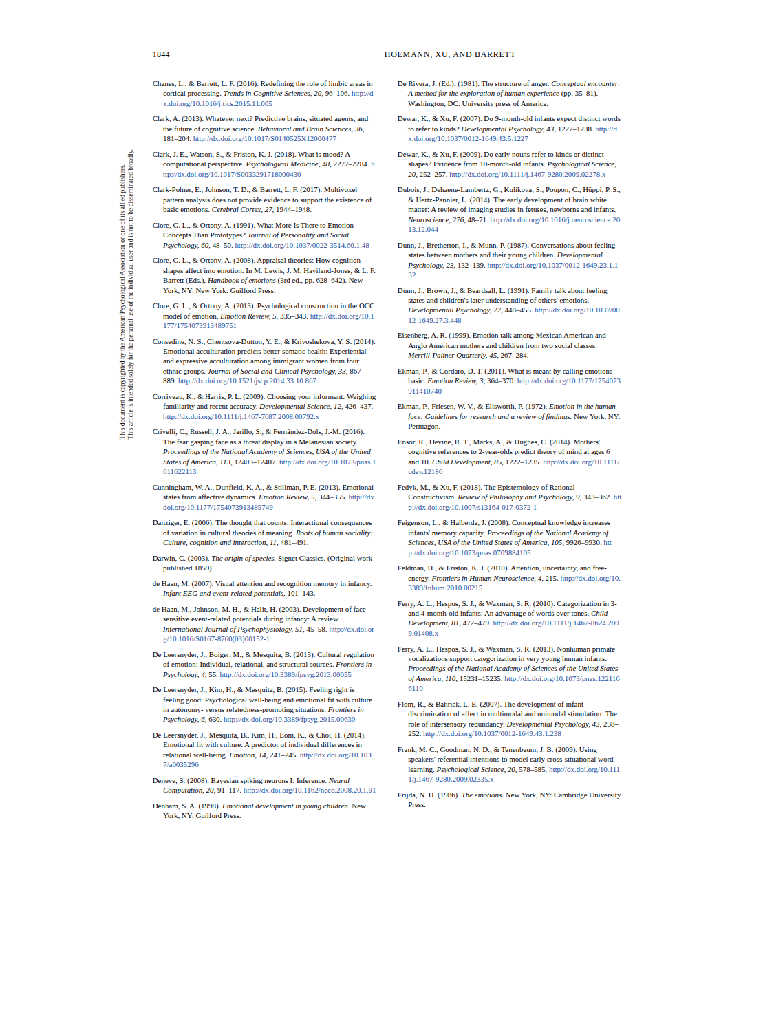This document is copyrighted by the American Psychological Association or one of its allied publishers.
This article is intended solely for the personal use of the individual user and is not to be disseminated broadly.
1844 HOEMANN, XU, AND BARRETT
Chanes, L., & Barrett, L. F. (2016). Redefining the role of limbic areas in cortical processing. Trends in Cognitive Sciences, 20, 96–106. http://dx.doi.org/10.1016/j.tics.2015.11.005
Clark, A. (2013). Whatever next? Predictive brains, situated agents, and the future of cognitive science. Behavioral and Brain Sciences, 36, 181–204. http://dx.doi.org/10.1017/S0140525X12000477
Clark, J. E., Watson, S., & Friston, K. J. (2018). What is mood? A computational perspective. Psychological Medicine, 48, 2277–2284. http://dx.doi.org/10.1017/S0033291718000430
Clark-Polner, E., Johnson, T. D., & Barrett, L. F. (2017). Multivoxel pattern analysis does not provide evidence to support the existence of basic emotions. Cerebral Cortex, 27, 1944–1948.
Clore, G. L., & Ortony, A. (1991). What More Is There to Emotion Concepts Than Prototypes? Journal of Personality and Social Psychology, 60, 48–50. http://dx.doi.org/10.1037/0022-3514.60.1.48
Clore, G. L., & Ortony, A. (2008). Appraisal theories: How cognition shapes affect into emotion. In M. Lewis, J. M. Haviland-Jones, & L. F. Barrett (Eds.), Handbook of emotions (3rd ed., pp. 628–642). New York, NY: New York: Guilford Press.
Clore, G. L., & Ortony, A. (2013). Psychological construction in the OCC model of emotion. Emotion Review, 5, 335–343. http://dx.doi.org/10.1177/1754073913489751
Consedine, N. S., Chentsova-Dutton, Y. E., & Krivoshekova, Y. S. (2014). Emotional acculturation predicts better somatic health: Experiential and expressive acculturation among immigrant women from four ethnic groups. Journal of Social and Clinical Psychology, 33, 867–889. http://dx.doi.org/10.1521/jscp.2014.33.10.867
Corriveau, K., & Harris, P. L. (2009). Choosing your informant: Weighing familiarity and recent accuracy. Developmental Science, 12, 426–437. http://dx.doi.org/10.1111/j.1467-7687.2008.00792.x
Crivelli, C., Russell, J. A., Jarillo, S., & Fernández-Dols, J.-M. (2016). The fear gasping face as a threat display in a Melanesian society. Proceedings of the National Academy of Sciences, USA of the United States of America, 113, 12403–12407. http://dx.doi.org/10.1073/pnas.1611622113
Cunningham, W. A., Dunfield, K. A., & Stillman, P. E. (2013). Emotional states from affective dynamics. Emotion Review, 5, 344–355. http://dx.doi.org/10.1177/1754073913489749
Danziger, E. (2006). The thought that counts: Interactional consequences of variation in cultural theories of meaning. Roots of human sociality: Culture, cognition and interaction, 11, 481–491.
Darwin, C. (2003). The origin of species. Signet Classics. (Original work published 1859)
de Haan, M. (2007). Visual attention and recognition memory in infancy. Infant EEG and event-related potentials, 101–143.
de Haan, M., Johnson, M. H., & Halit, H. (2003). Development of face-sensitive event-related potentials during infancy: A review. International Journal of Psychophysiology, 51, 45–58. http://dx.doi.org/10.1016/S0167-8760(03)00152-1
De Leersnyder, J., Boiger, M., & Mesquita, B. (2013). Cultural regulation of emotion: Individual, relational, and structural sources. Frontiers in Psychology, 4, 55. http://dx.doi.org/10.3389/fpsyg.2013.00055
De Leersnyder, J., Kim, H., & Mesquita, B. (2015). Feeling right is feeling good: Psychological well-being and emotional fit with culture in autonomy- versus relatedness-promoting situations. Frontiers in Psychology, 6, 630. http://dx.doi.org/10.3389/fpsyg.2015.00630
De Leersnyder, J., Mesquita, B., Kim, H., Eom, K., & Choi, H. (2014). Emotional fit with culture: A predictor of individual differences in relational well-being. Emotion, 14, 241–245. http://dx.doi.org/10.1037/a0035296
Deneve, S. (2008). Bayesian spiking neurons I: Inference. Neural Computation, 20, 91–117. http://dx.doi.org/10.1162/neco.2008.20.1.91
Denham, S. A. (1998). Emotional development in young children. New York, NY: Guilford Press.
De Rivera, J. (Ed.). (1981). The structure of anger. Conceptual encounter: A method for the exploration of human experience (pp. 35–81). Washington, DC: University press of America.
Dewar, K., & Xu, F. (2007). Do 9-month-old infants expect distinct words to refer to kinds? Developmental Psychology, 43, 1227–1238. http://dx.doi.org/10.1037/0012-1649.43.5.1227
Dewar, K., & Xu, F. (2009). Do early nouns refer to kinds or distinct shapes? Evidence from 10-month-old infants. Psychological Science, 20, 252–257. http://dx.doi.org/10.1111/j.1467-9280.2009.02278.x
Dubois, J., Dehaene-Lambertz, G., Kulikova, S., Poupon, C., Hüppi, P. S., & Hertz-Pannier, L. (2014). The early development of brain white matter: A review of imaging studies in fetuses, newborns and infants. Neuroscience, 276, 48–71. http://dx.doi.org/10.1016/j.neuroscience.2013.12.044
Dunn, J., Bretherton, I., & Munn, P. (1987). Conversations about feeling states between mothers and their young children. Developmental Psychology, 23, 132–139. http://dx.doi.org/10.1037/0012-1649.23.1.132
Dunn, J., Brown, J., & Beardsall, L. (1991). Family talk about feeling states and children's later understanding of others' emotions. Developmental Psychology, 27, 448–455. http://dx.doi.org/10.1037/0012-1649.27.3.448
Eisenberg, A. R. (1999). Emotion talk among Mexican American and Anglo American mothers and children from two social classes. Merrill-Palmer Quarterly, 45, 267–284.
Ekman, P., & Cordaro, D. T. (2011). What is meant by calling emotions basic. Emotion Review, 3, 364–370. http://dx.doi.org/10.1177/1754073911410740
Ekman, P., Friesen, W. V., & Ellsworth, P. (1972). Emotion in the human face: Guidelines for research and a review of findings. New York, NY: Permagon.
Ensor, R., Devine, R. T., Marks, A., & Hughes, C. (2014). Mothers' cognitive references to 2-year-olds predict theory of mind at ages 6 and 10. Child Development, 85, 1222–1235. http://dx.doi.org/10.1111/cdev.12186
Fedyk, M., & Xu, F. (2018). The Epistemology of Rational Constructivism. Review of Philosophy and Psychology, 9, 343–362. http://dx.doi.org/10.1007/s13164-017-0372-1
Feigenson, L., & Halberda, J. (2008). Conceptual knowledge increases infants' memory capacity. Proceedings of the National Academy of Sciences, USA of the United States of America, 105, 9926–9930. http://dx.doi.org/10.1073/pnas.0709884105
Feldman, H., & Friston, K. J. (2010). Attention, uncertainty, and free-energy. Frontiers in Human Neuroscience, 4, 215. http://dx.doi.org/10.3389/fnhum.2010.00215
Ferry, A. L., Hespos, S. J., & Waxman, S. R. (2010). Categorization in 3- and 4-month-old infants: An advantage of words over tones. Child Development, 81, 472–479. http://dx.doi.org/10.1111/j.1467-8624.2009.01408.x
Ferry, A. L., Hespos, S. J., & Waxman, S. R. (2013). Nonhuman primate vocalizations support categorization in very young human infants. Proceedings of the National Academy of Sciences of the United States of America, 110, 15231–15235. http://dx.doi.org/10.1073/pnas.1221166110
Flom, R., & Bahrick, L. E. (2007). The development of infant discrimination of affect in multimodal and unimodal stimulation: The role of intersensory redundancy. Developmental Psychology, 43, 238–252. http://dx.doi.org/10.1037/0012-1649.43.1.238
Frank, M. C., Goodman, N. D., & Tenenbaum, J. B. (2009). Using speakers' referential intentions to model early cross-situational word learning. Psychological Science, 20, 578–585. http://dx.doi.org/10.1111/j.1467-9280.2009.02335.x
Frijda, N. H. (1986). The emotions. New York, NY: Cambridge University Press.